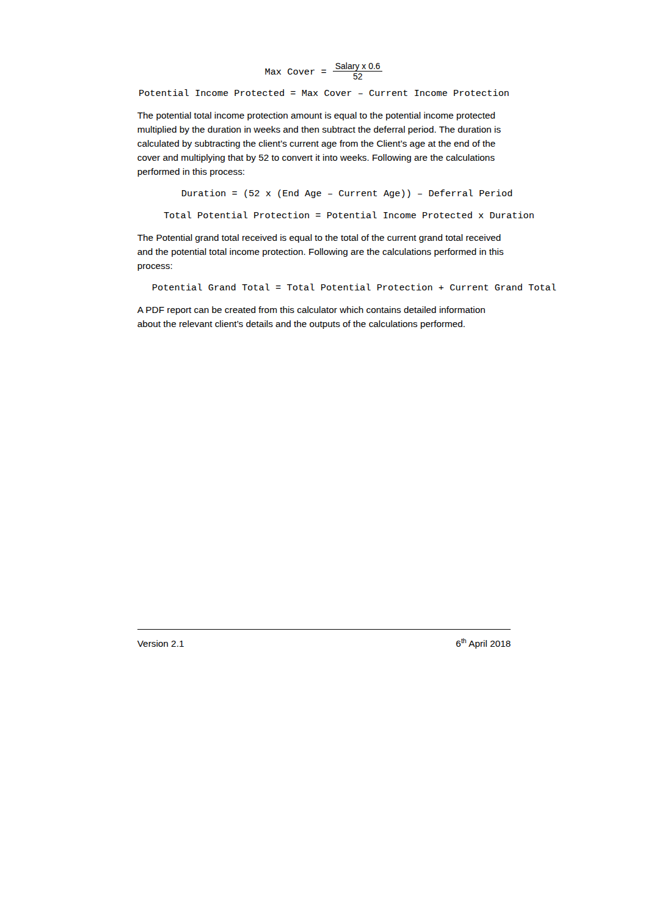Max Cover = Salary x 0.652
Potential Income Protected = Max Cover – Current Income Protection
The potential total income protection amount is equal to the potential income protected multiplied by the duration in weeks and then subtract the deferral period. The duration is calculated by subtracting the client’s current age from the Client’s age at the end of the cover and multiplying that by 52 to convert it into weeks. Following are the calculations performed in this process:
Duration = (52 x (End Age – Current Age)) – Deferral Period
Total Potential Protection = Potential Income Protected x Duration
The Potential grand total received is equal to the total of the current grand total received and the potential total income protection. Following are the calculations performed in this process:
Potential Grand Total = Total Potential Protection + Current Grand Total
A PDF report can be created from this calculator which contains detailed information about the relevant client’s details and the outputs of the calculations performed.
Version 2.1 6th April 2018